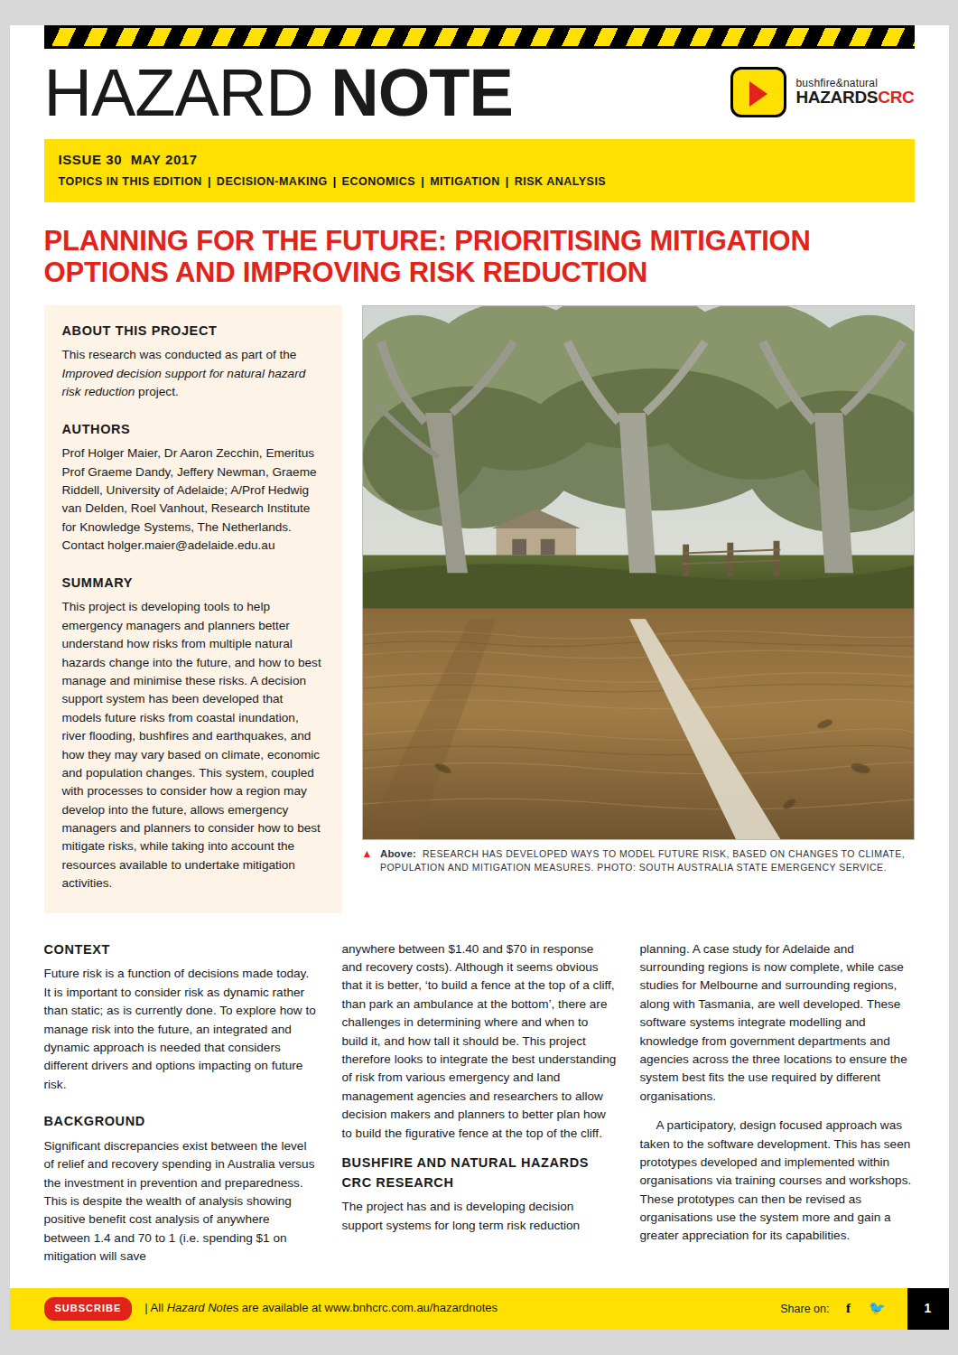HAZARD NOTE
bushfire&natural HAZARDSCRC
ISSUE 30 MAY 2017
TOPICS IN THIS EDITION | DECISION-MAKING | ECONOMICS | MITIGATION | RISK ANALYSIS
Planning for the future: prioritising mitigation options and improving risk reduction
About this project
This research was conducted as part of the Improved decision support for natural hazard risk reduction project.
Authors
Prof Holger Maier, Dr Aaron Zecchin, Emeritus Prof Graeme Dandy, Jeffery Newman, Graeme Riddell, University of Adelaide; A/Prof Hedwig van Delden, Roel Vanhout, Research Institute for Knowledge Systems, The Netherlands. Contact holger.maier@adelaide.edu.au
Summary
This project is developing tools to help emergency managers and planners better understand how risks from multiple natural hazards change into the future, and how to best manage and minimise these risks. A decision support system has been developed that models future risks from coastal inundation, river flooding, bushfires and earthquakes, and how they may vary based on climate, economic and population changes. This system, coupled with processes to consider how a region may develop into the future, allows emergency managers and planners to consider how to best mitigate risks, while taking into account the resources available to undertake mitigation activities.
▲
Above: RESEARCH HAS DEVELOPED WAYS TO MODEL FUTURE RISK, BASED ON CHANGES TO CLIMATE, POPULATION AND MITIGATION MEASURES. PHOTO: SOUTH AUSTRALIA STATE EMERGENCY SERVICE.
Context
Future risk is a function of decisions made today. It is important to consider risk as dynamic rather than static; as is currently done. To explore how to manage risk into the future, an integrated and dynamic approach is needed that considers different drivers and options impacting on future risk.
Background
Significant discrepancies exist between the level of relief and recovery spending in Australia versus the investment in prevention and preparedness. This is despite the wealth of analysis showing positive benefit cost analysis of anywhere between 1.4 and 70 to 1 (i.e. spending $1 on mitigation will save
anywhere between $1.40 and $70 in response and recovery costs). Although it seems obvious that it is better, ‘to build a fence at the top of a cliff, than park an ambulance at the bottom’, there are challenges in determining where and when to build it, and how tall it should be. This project therefore looks to integrate the best understanding of risk from various emergency and land management agencies and researchers to allow decision makers and planners to better plan how to build the figurative fence at the top of the cliff.
Bushfire and Natural Hazards CRC research
The project has and is developing decision support systems for long term risk reduction
planning. A case study for Adelaide and surrounding regions is now complete, while case studies for Melbourne and surrounding regions, along with Tasmania, are well developed. These software systems integrate modelling and knowledge from government departments and agencies across the three locations to ensure the system best fits the use required by different organisations.
A participatory, design focused approach was taken to the software development. This has seen prototypes developed and implemented within organisations via training courses and workshops. These prototypes can then be revised as organisations use the system more and gain a greater appreciation for its capabilities.
SUBSCRIBE | All Hazard Notes are available at www.bnhcrc.com.au/hazardnotes
Share on: f 🐦 1